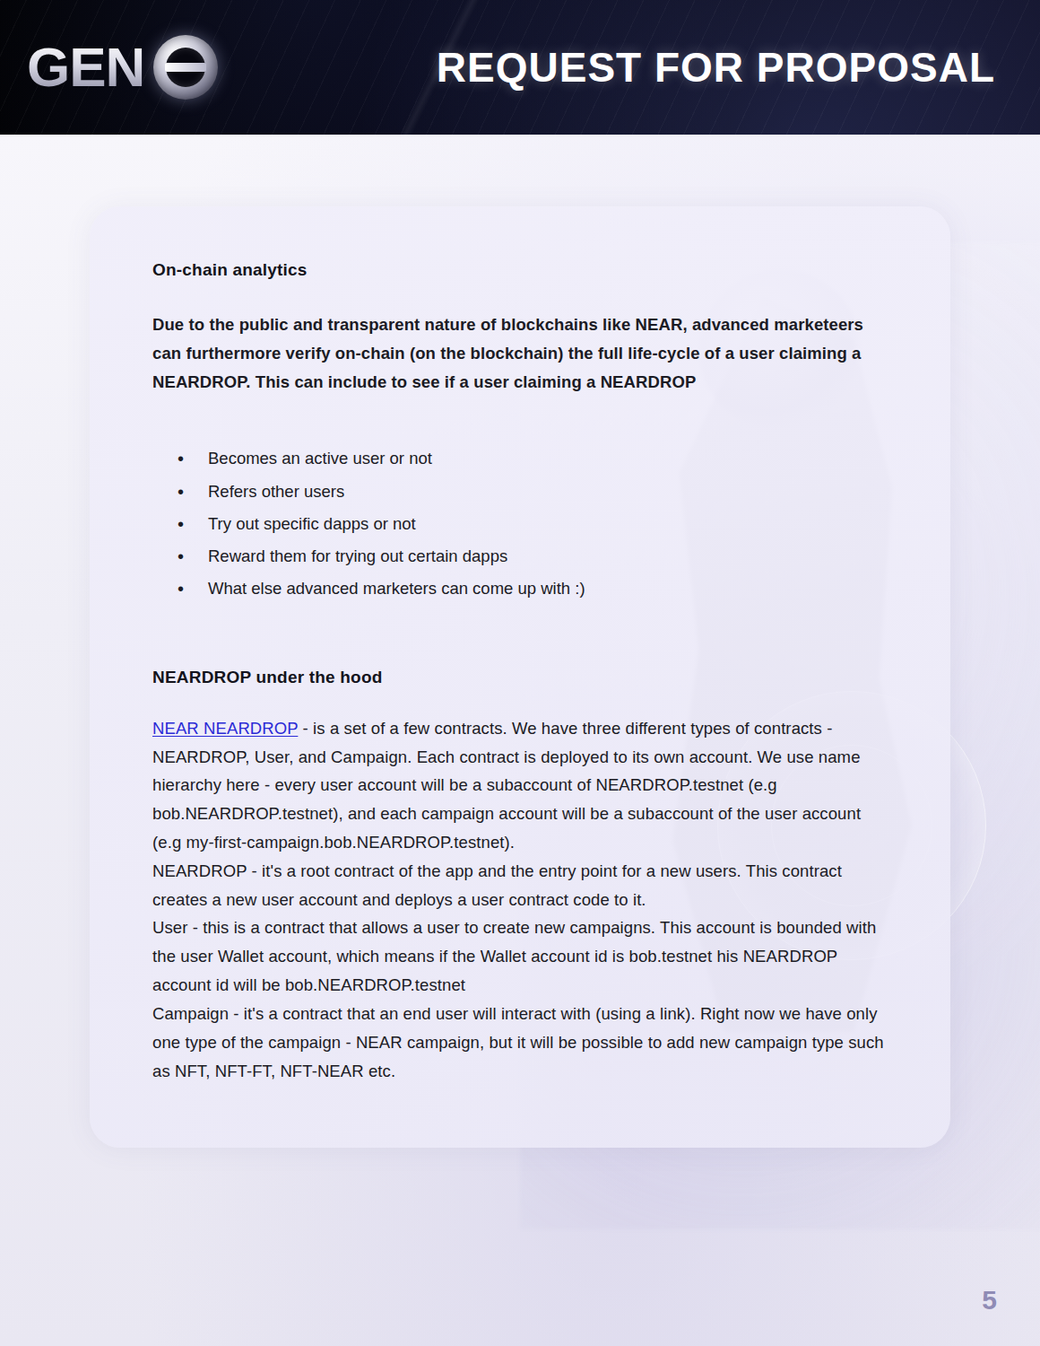GEN
Request for Proposal
On-chain analytics
Due to the public and transparent nature of blockchains like NEAR, advanced marketeers can furthermore verify on-chain (on the blockchain) the full life-cycle of a user claiming a NEARDROP. This can include to see if a user claiming a NEARDROP
Becomes an active user or not
Refers other users
Try out specific dapps or not
Reward them for trying out certain dapps
What else advanced marketers can come up with :)
NEARDROP under the hood
NEAR NEARDROP - is a set of a few contracts. We have three different types of contracts - NEARDROP, User, and Campaign. Each contract is deployed to its own account. We use name hierarchy here - every user account will be a subaccount of NEARDROP.testnet (e.g bob.NEARDROP.testnet), and each campaign account will be a subaccount of the user account (e.g my-first-campaign.bob.NEARDROP.testnet).
NEARDROP - it's a root contract of the app and the entry point for a new users. This contract creates a new user account and deploys a user contract code to it.
User - this is a contract that allows a user to create new campaigns. This account is bounded with the user Wallet account, which means if the Wallet account id is bob.testnet his NEARDROP account id will be bob.NEARDROP.testnet
Campaign - it's a contract that an end user will interact with (using a link). Right now we have only one type of the campaign - NEAR campaign, but it will be possible to add new campaign type such as NFT, NFT-FT, NFT-NEAR etc.
5